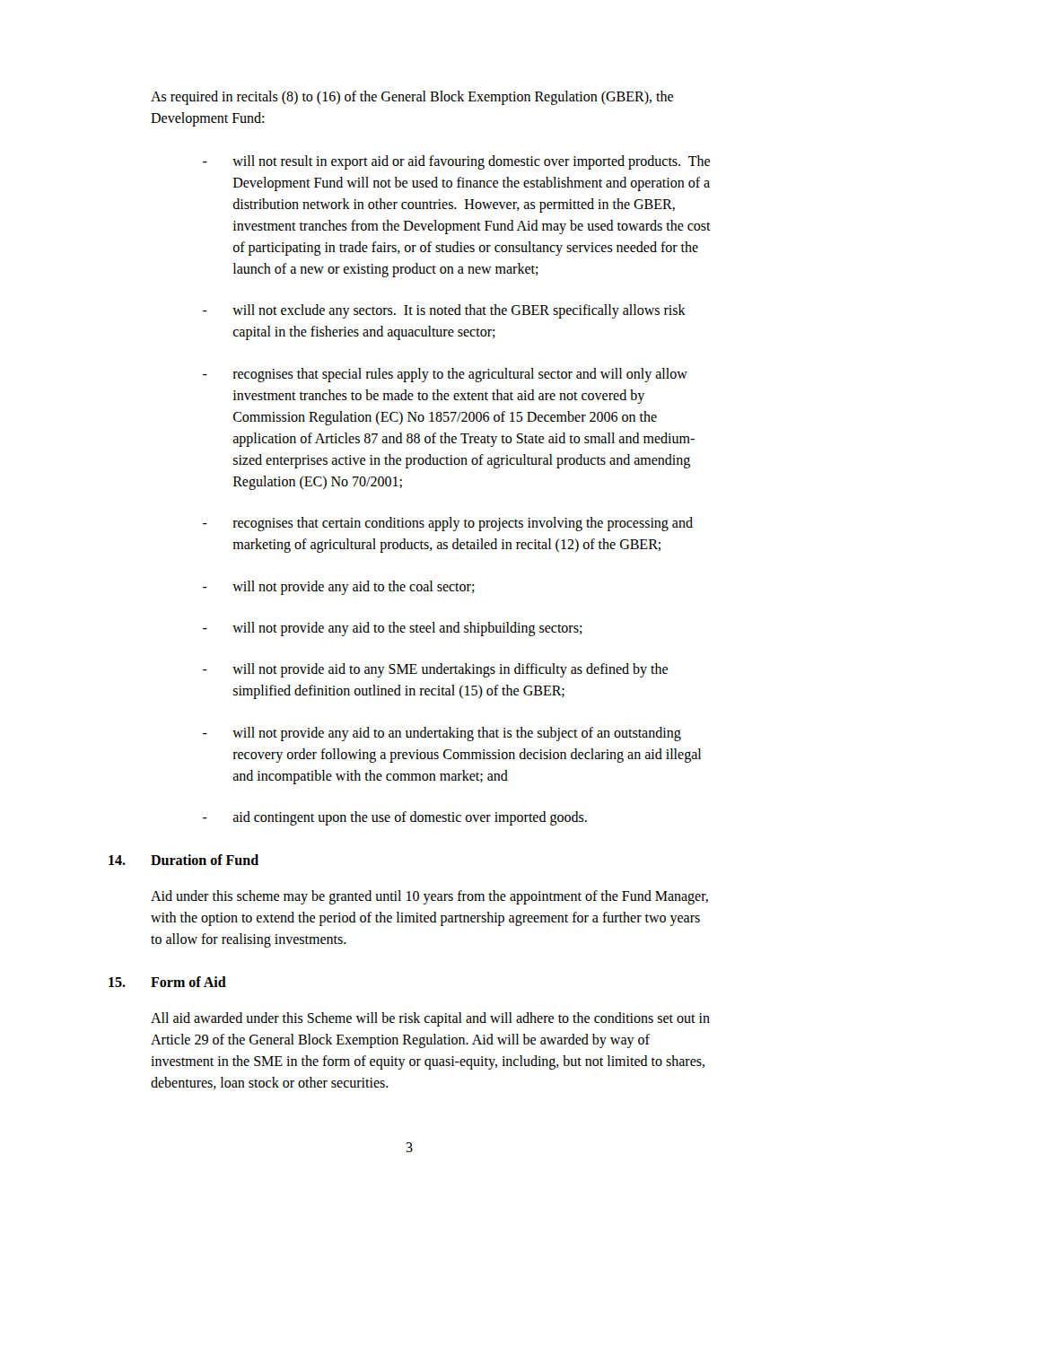As required in recitals (8) to (16) of the General Block Exemption Regulation (GBER), the Development Fund:
will not result in export aid or aid favouring domestic over imported products. The Development Fund will not be used to finance the establishment and operation of a distribution network in other countries. However, as permitted in the GBER, investment tranches from the Development Fund Aid may be used towards the cost of participating in trade fairs, or of studies or consultancy services needed for the launch of a new or existing product on a new market;
will not exclude any sectors. It is noted that the GBER specifically allows risk capital in the fisheries and aquaculture sector;
recognises that special rules apply to the agricultural sector and will only allow investment tranches to be made to the extent that aid are not covered by Commission Regulation (EC) No 1857/2006 of 15 December 2006 on the application of Articles 87 and 88 of the Treaty to State aid to small and medium-sized enterprises active in the production of agricultural products and amending Regulation (EC) No 70/2001;
recognises that certain conditions apply to projects involving the processing and marketing of agricultural products, as detailed in recital (12) of the GBER;
will not provide any aid to the coal sector;
will not provide any aid to the steel and shipbuilding sectors;
will not provide aid to any SME undertakings in difficulty as defined by the simplified definition outlined in recital (15) of the GBER;
will not provide any aid to an undertaking that is the subject of an outstanding recovery order following a previous Commission decision declaring an aid illegal and incompatible with the common market; and
aid contingent upon the use of domestic over imported goods.
14. Duration of Fund
Aid under this scheme may be granted until 10 years from the appointment of the Fund Manager, with the option to extend the period of the limited partnership agreement for a further two years to allow for realising investments.
15. Form of Aid
All aid awarded under this Scheme will be risk capital and will adhere to the conditions set out in Article 29 of the General Block Exemption Regulation. Aid will be awarded by way of investment in the SME in the form of equity or quasi-equity, including, but not limited to shares, debentures, loan stock or other securities.
3